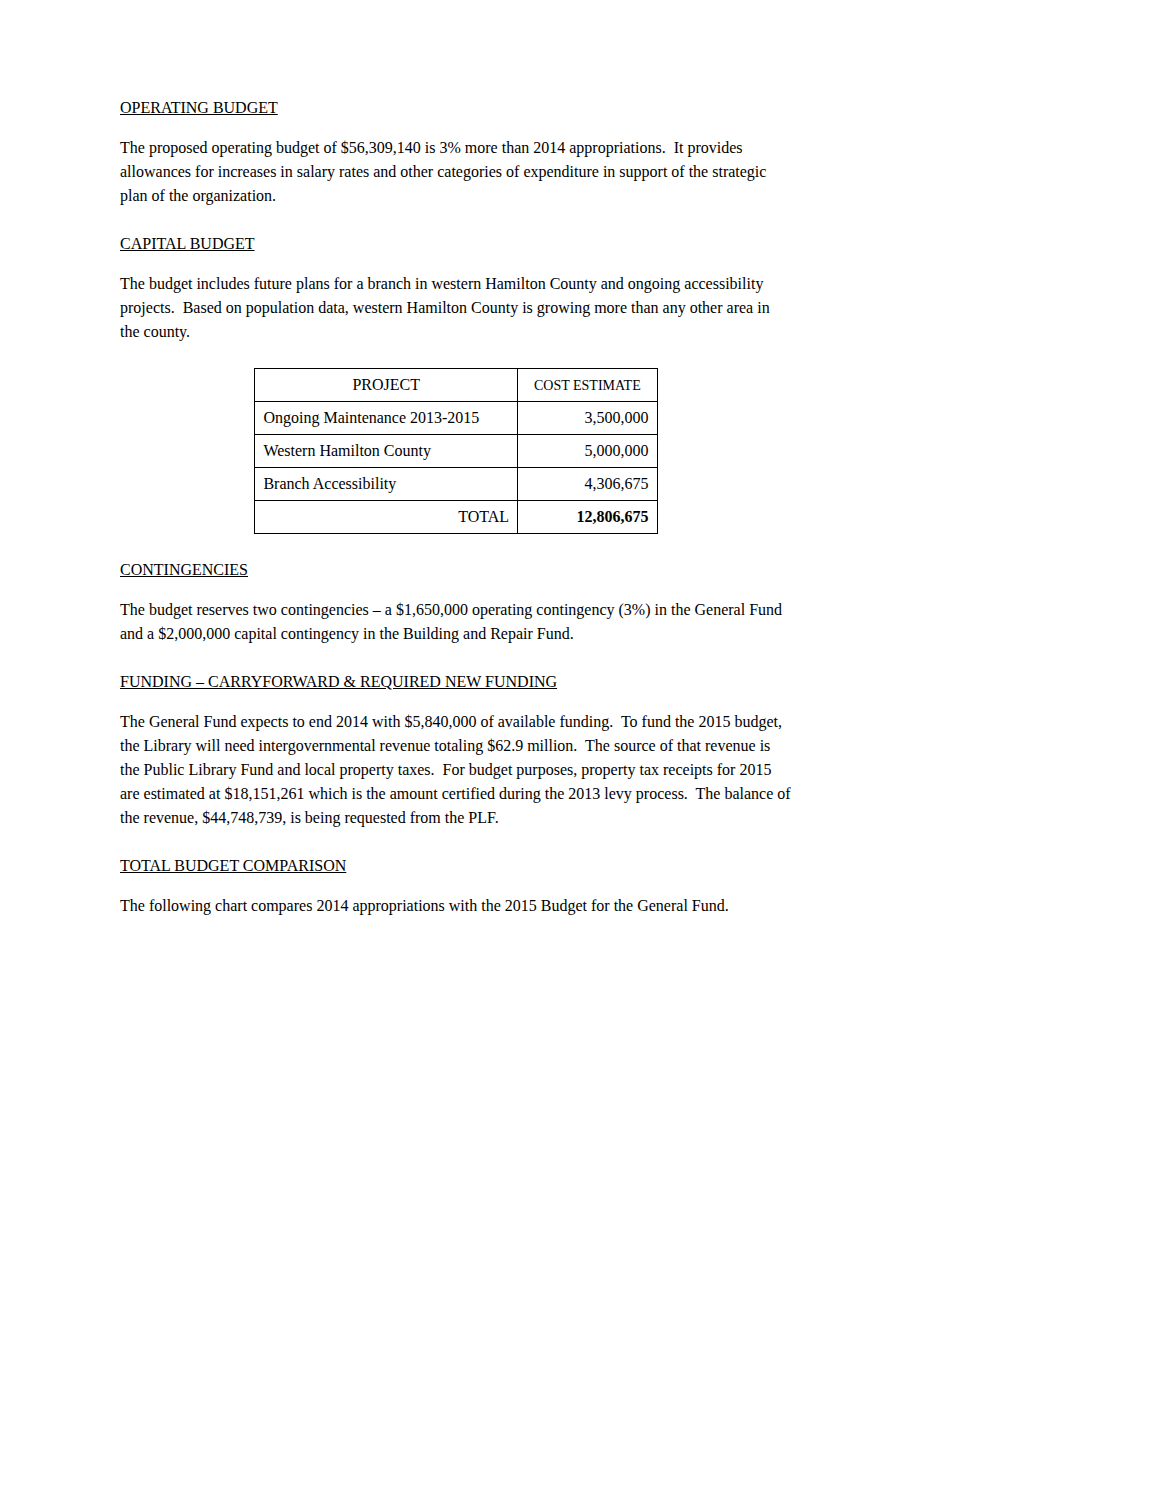Operating Budget
The proposed operating budget of $56,309,140 is 3% more than 2014 appropriations. It provides allowances for increases in salary rates and other categories of expenditure in support of the strategic plan of the organization.
Capital Budget
The budget includes future plans for a branch in western Hamilton County and ongoing accessibility projects. Based on population data, western Hamilton County is growing more than any other area in the county.
| PROJECT | Cost Estimate |
| --- | --- |
| Ongoing Maintenance 2013-2015 | 3,500,000 |
| Western Hamilton County | 5,000,000 |
| Branch Accessibility | 4,306,675 |
| TOTAL | 12,806,675 |
Contingencies
The budget reserves two contingencies – a $1,650,000 operating contingency (3%) in the General Fund and a $2,000,000 capital contingency in the Building and Repair Fund.
Funding – Carryforward & Required New Funding
The General Fund expects to end 2014 with $5,840,000 of available funding. To fund the 2015 budget, the Library will need intergovernmental revenue totaling $62.9 million. The source of that revenue is the Public Library Fund and local property taxes. For budget purposes, property tax receipts for 2015 are estimated at $18,151,261 which is the amount certified during the 2013 levy process. The balance of the revenue, $44,748,739, is being requested from the PLF.
Total Budget Comparison
The following chart compares 2014 appropriations with the 2015 Budget for the General Fund.